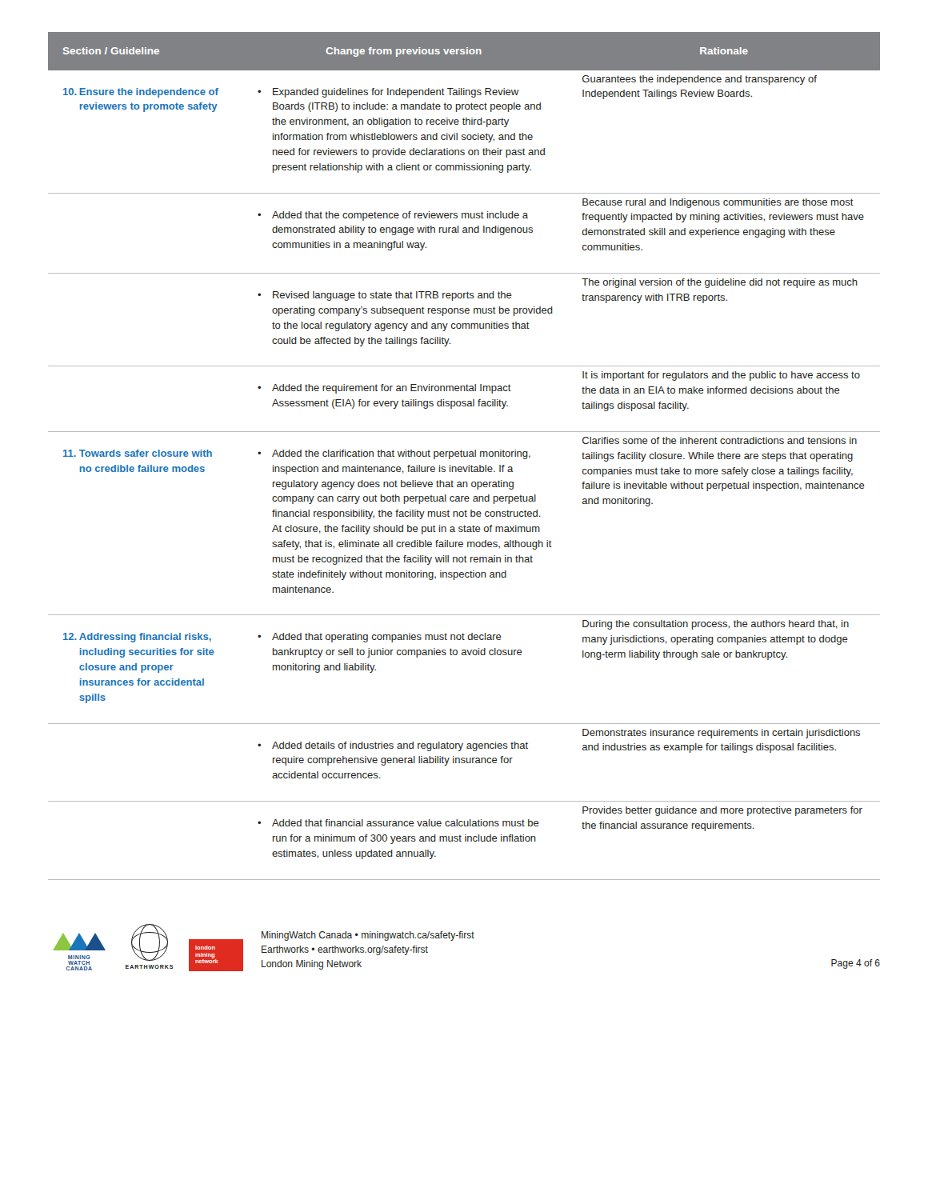| Section / Guideline | Change from previous version | Rationale |
| --- | --- | --- |
| 10. Ensure the independence of reviewers to promote safety | Expanded guidelines for Independent Tailings Review Boards (ITRB) to include: a mandate to protect people and the environment, an obligation to receive third-party information from whistleblowers and civil society, and the need for reviewers to provide declarations on their past and present relationship with a client or commissioning party. | Guarantees the independence and transparency of Independent Tailings Review Boards. |
| | Added that the competence of reviewers must include a demonstrated ability to engage with rural and Indigenous communities in a meaningful way. | Because rural and Indigenous communities are those most frequently impacted by mining activities, reviewers must have demonstrated skill and experience engaging with these communities. |
| | Revised language to state that ITRB reports and the operating company’s subsequent response must be provided to the local regulatory agency and any communities that could be affected by the tailings facility. | The original version of the guideline did not require as much transparency with ITRB reports. |
| | Added the requirement for an Environmental Impact Assessment (EIA) for every tailings disposal facility. | It is important for regulators and the public to have access to the data in an EIA to make informed decisions about the tailings disposal facility. |
| 11. Towards safer closure with no credible failure modes | Added the clarification that without perpetual monitoring, inspection and maintenance, failure is inevitable. If a regulatory agency does not believe that an operating company can carry out both perpetual care and perpetual financial responsibility, the facility must not be constructed. At closure, the facility should be put in a state of maximum safety, that is, eliminate all credible failure modes, although it must be recognized that the facility will not remain in that state indefinitely without monitoring, inspection and maintenance. | Clarifies some of the inherent contradictions and tensions in tailings facility closure. While there are steps that operating companies must take to more safely close a tailings facility, failure is inevitable without perpetual inspection, maintenance and monitoring. |
| 12. Addressing financial risks, including securities for site closure and proper insurances for accidental spills | Added that operating companies must not declare bankruptcy or sell to junior companies to avoid closure monitoring and liability. | During the consultation process, the authors heard that, in many jurisdictions, operating companies attempt to dodge long-term liability through sale or bankruptcy. |
| | Added details of industries and regulatory agencies that require comprehensive general liability insurance for accidental occurrences. | Demonstrates insurance requirements in certain jurisdictions and industries as example for tailings disposal facilities. |
| | Added that financial assurance value calculations must be run for a minimum of 300 years and must include inflation estimates, unless updated annually. | Provides better guidance and more protective parameters for the financial assurance requirements. |
MINING
WATCH
CANADA
EARTHWORKS
london
mining
network
MiningWatch Canada • miningwatch.ca/safety-first
Earthworks • earthworks.org/safety-first
London Mining Network
Page 4 of 6